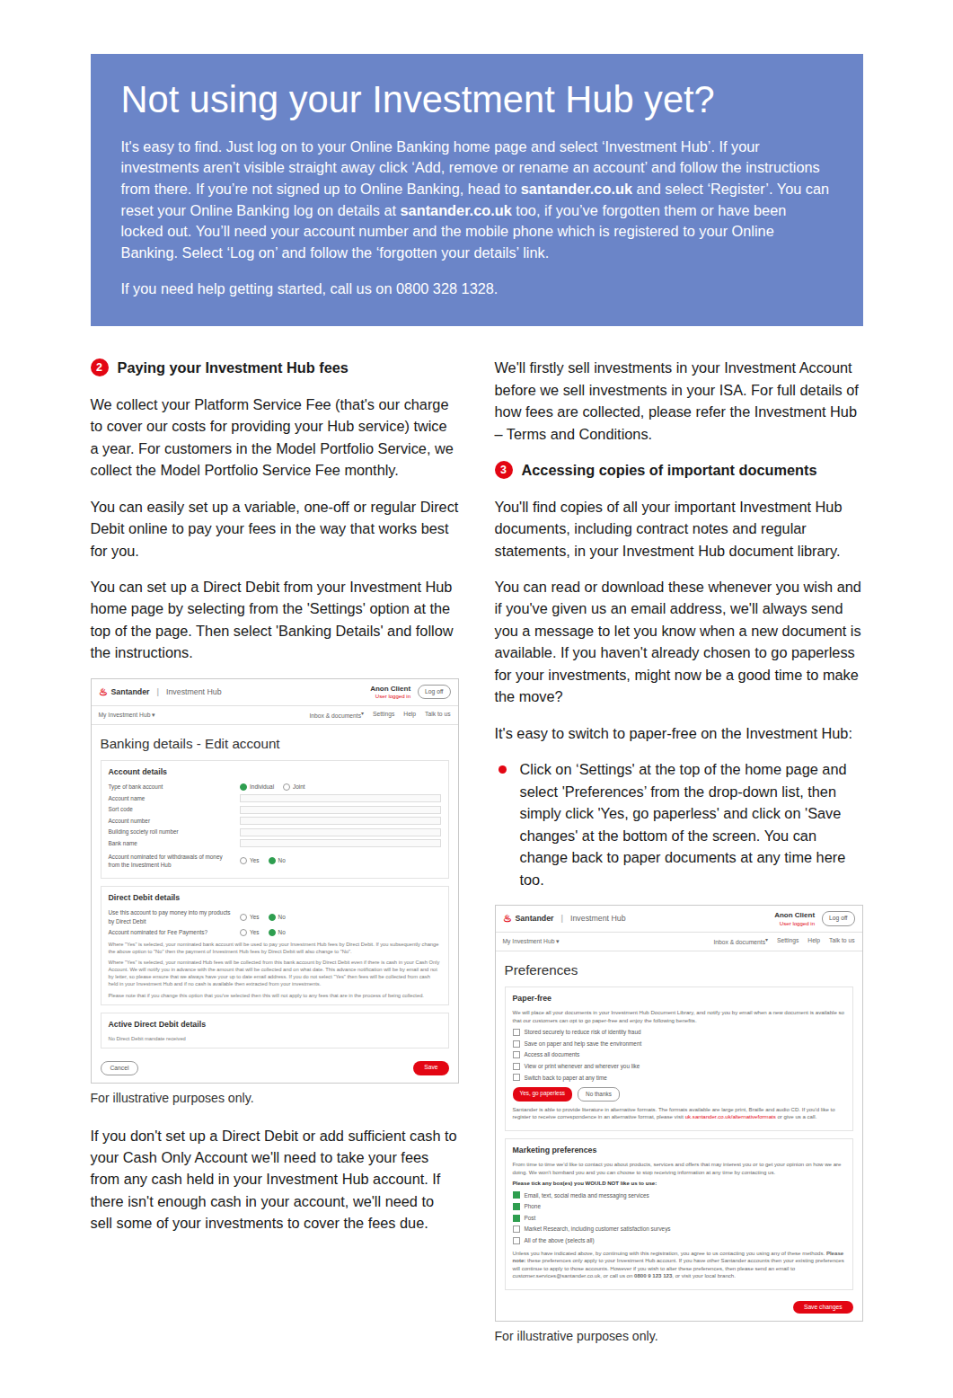Not using your Investment Hub yet?
It's easy to find. Just log on to your Online Banking home page and select ‘Investment Hub’. If your investments aren’t visible straight away click ‘Add, remove or rename an account’ and follow the instructions from there. If you’re not signed up to Online Banking, head to santander.co.uk and select ‘Register’. You can reset your Online Banking log on details at santander.co.uk too, if you’ve forgotten them or have been locked out. You’ll need your account number and the mobile phone which is registered to your Online Banking. Select ‘Log on’ and follow the ‘forgotten your details’ link.
If you need help getting started, call us on 0800 328 1328.
2
Paying your Investment Hub fees
We collect your Platform Service Fee (that's our charge to cover our costs for providing your Hub service) twice a year. For customers in the Model Portfolio Service, we collect the Model Portfolio Service Fee monthly.
You can easily set up a variable, one-off or regular Direct Debit online to pay your fees in the way that works best for you.
You can set up a Direct Debit from your Investment Hub home page by selecting from the 'Settings' option at the top of the page. Then select 'Banking Details' and follow the instructions.
♨ Santander | Investment Hub
Anon Client
User logged in
Log off
My Investment Hub ▾
Inbox & documents▾ Settings Help Talk to us
Banking details - Edit account
Account details
Type of bank account
Individual Joint
Account name
Sort code
Account number
Building society roll number
Bank name
Account nominated for withdrawals of money from the Investment Hub
Yes No
Direct Debit details
Use this account to pay money into my products by Direct Debit
Yes No
Account nominated for Fee Payments?
Yes No
Where "Yes" is selected, your nominated bank account will be used to pay your Investment Hub fees by Direct Debit. If you subsequently change the above option to "No" then the payment of Investment Hub fees by Direct Debit will also change to "No".
Where "Yes" is selected, your nominated Hub fees will be collected from this bank account by Direct Debit even if there is cash in your Cash Only Account. We will notify you in advance with the amount that will be collected and on what date. This advance notification will be by email and not by letter, so please ensure that we always have your up to date email address. If you do not select "Yes" then fees will be collected from cash held in your Investment Hub and if no cash is available then extracted from your investments.
Please note that if you change this option that you've selected then this will not apply to any fees that are in the process of being collected.
Active Direct Debit details
No Direct Debit mandate received
Cancel
Save
For illustrative purposes only.
If you don't set up a Direct Debit or add sufficient cash to your Cash Only Account we'll need to take your fees from any cash held in your Investment Hub account. If there isn't enough cash in your account, we'll need to sell some of your investments to cover the fees due.
We'll firstly sell investments in your Investment Account before we sell investments in your ISA. For full details of how fees are collected, please refer the Investment Hub – Terms and Conditions.
3
Accessing copies of important documents
You'll find copies of all your important Investment Hub documents, including contract notes and regular statements, in your Investment Hub document library.
You can read or download these whenever you wish and if you've given us an email address, we'll always send you a message to let you know when a new document is available. If you haven't already chosen to go paperless for your investments, might now be a good time to make the move?
It's easy to switch to paper-free on the Investment Hub:
Click on ‘Settings' at the top of the home page and select 'Preferences’ from the drop-down list, then simply click 'Yes, go paperless' and click on 'Save changes' at the bottom of the screen. You can change back to paper documents at any time here too.
♨ Santander | Investment Hub
Anon Client
User logged in
Log off
My Investment Hub ▾
Inbox & documents▾ Settings Help Talk to us
Preferences
Paper-free
We will place all your documents in your Investment Hub Document Library, and notify you by email when a new document is available so that our customers can opt to go paper-free and enjoy the following benefits.
Stored securely to reduce risk of identity fraud
Save on paper and help save the environment
Access all documents
View or print whenever and wherever you like
Switch back to paper at any time
Yes, go paperless
No thanks
Santander is able to provide literature in alternative formats. The formats available are large print, Braille and audio CD. If you'd like to register to receive correspondence in an alternative format, please visit uk.santander.co.uk/alternativeformats or give us a call.
Marketing preferences
From time to time we'd like to contact you about products, services and offers that may interest you or to get your opinion on how we are doing. We won't bombard you and you can choose to stop receiving information at any time by contacting us.
Please tick any box(es) you WOULD NOT like us to use:
Email, text, social media and messaging services
Phone
Post
Market Research, including customer satisfaction surveys
All of the above (selects all)
Unless you have indicated above, by continuing with this registration, you agree to us contacting you using any of these methods. Please note: these preferences only apply to your Investment Hub account. If you have other Santander accounts then your existing preferences will continue to apply to those accounts. However if you wish to alter these preferences, then please send an email to customer.services@santander.co.uk, or call us on 0800 9 123 123, or visit your local branch.
Save changes
For illustrative purposes only.